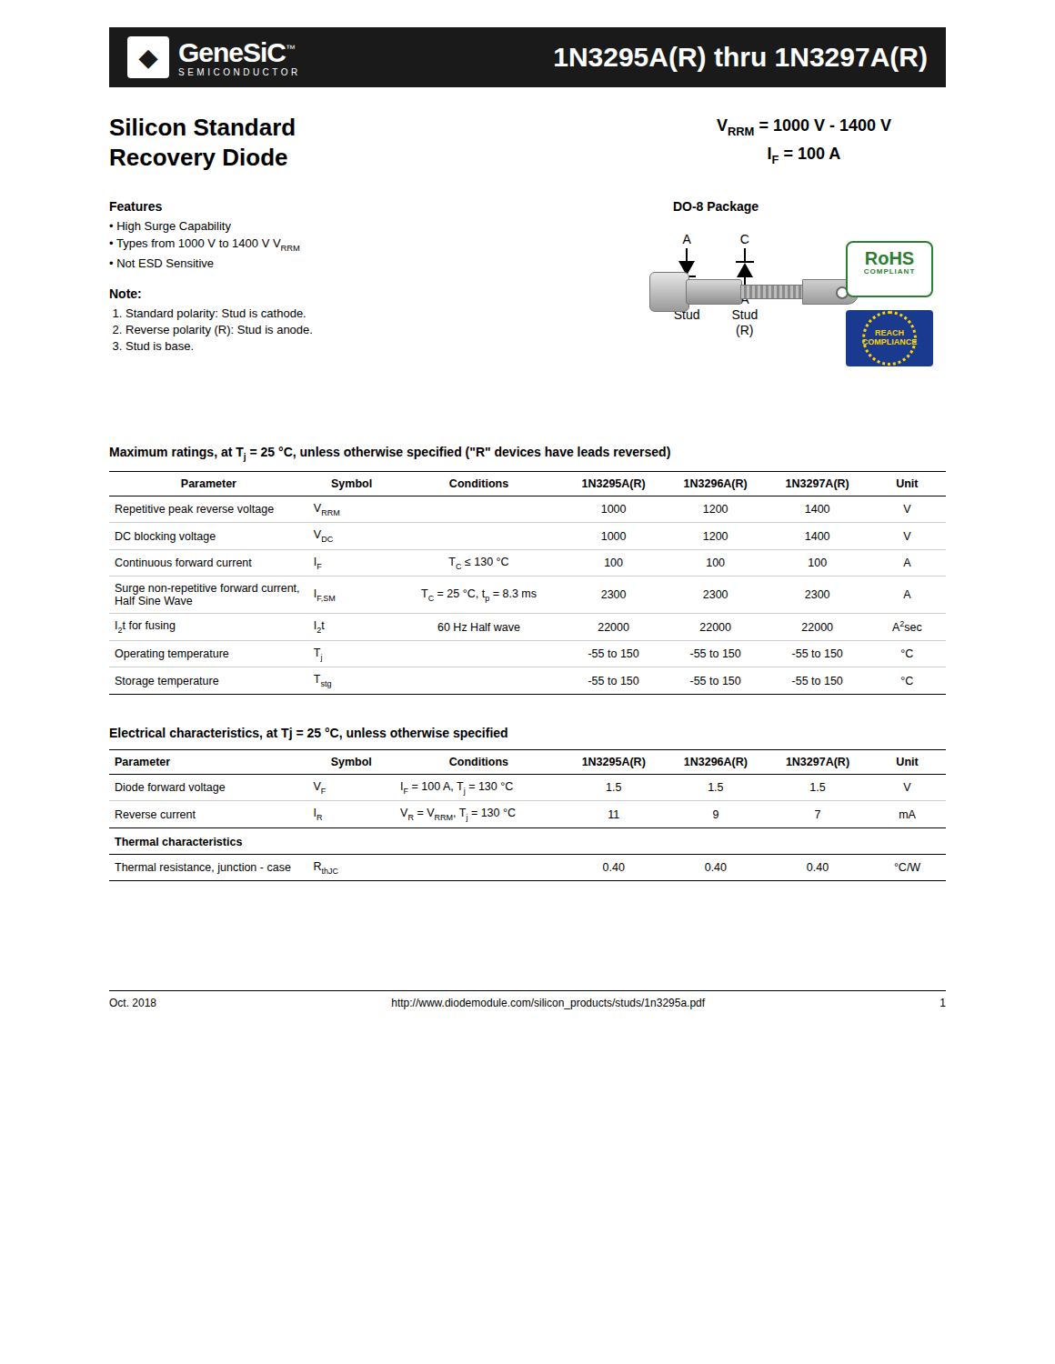◆
GeneSiC™
SEMICONDUCTOR
1N3295A(R) thru 1N3297A(R)
Silicon Standard
Recovery Diode
VRRM = 1000 V - 1400 V
IF = 100 A
Features
• High Surge Capability
• Types from 1000 V to 1400 V VRRM
• Not ESD Sensitive
Note:
Standard polarity: Stud is cathode.
Reverse polarity (R): Stud is anode.
Stud is base.
DO-8 Package
A
C
Stud
C
A
Stud
(R)
RoHSCOMPLIANT
REACH
COMPLIANCE
Maximum ratings, at Tj = 25 °C, unless otherwise specified ("R" devices have leads reversed)
| Parameter | Symbol | Conditions | 1N3295A(R) | 1N3296A(R) | 1N3297A(R) | Unit |
| --- | --- | --- | --- | --- | --- | --- |
| Repetitive peak reverse voltage | V RRM | | 1000 | 1200 | 1400 | V |
| DC blocking voltage | V DC | | 1000 | 1200 | 1400 | V |
| Continuous forward current | I F | T C ≤ 130 °C | 100 | 100 | 100 | A |
| Surge non-repetitive forward current, Half Sine Wave | I F,SM | T C = 25 °C, t p = 8.3 ms | 2300 | 2300 | 2300 | A |
| I 2 t for fusing | I 2 t | 60 Hz Half wave | 22000 | 22000 | 22000 | A 2 sec |
| Operating temperature | T j | | -55 to 150 | -55 to 150 | -55 to 150 | °C |
| Storage temperature | T stg | | -55 to 150 | -55 to 150 | -55 to 150 | °C |
Electrical characteristics, at Tj = 25 °C, unless otherwise specified
| Parameter | Symbol | Conditions | 1N3295A(R) | 1N3296A(R) | 1N3297A(R) | Unit |
| --- | --- | --- | --- | --- | --- | --- |
| Diode forward voltage | V F | I F = 100 A, T j = 130 °C | 1.5 | 1.5 | 1.5 | V |
| Reverse current | I R | V R = V RRM , T j = 130 °C | 11 | 9 | 7 | mA |
| Thermal characteristics |
| Thermal resistance, junction - case | R thJC | | 0.40 | 0.40 | 0.40 | °C/W |
Oct. 2018
http://www.diodemodule.com/silicon_products/studs/1n3295a.pdf
1